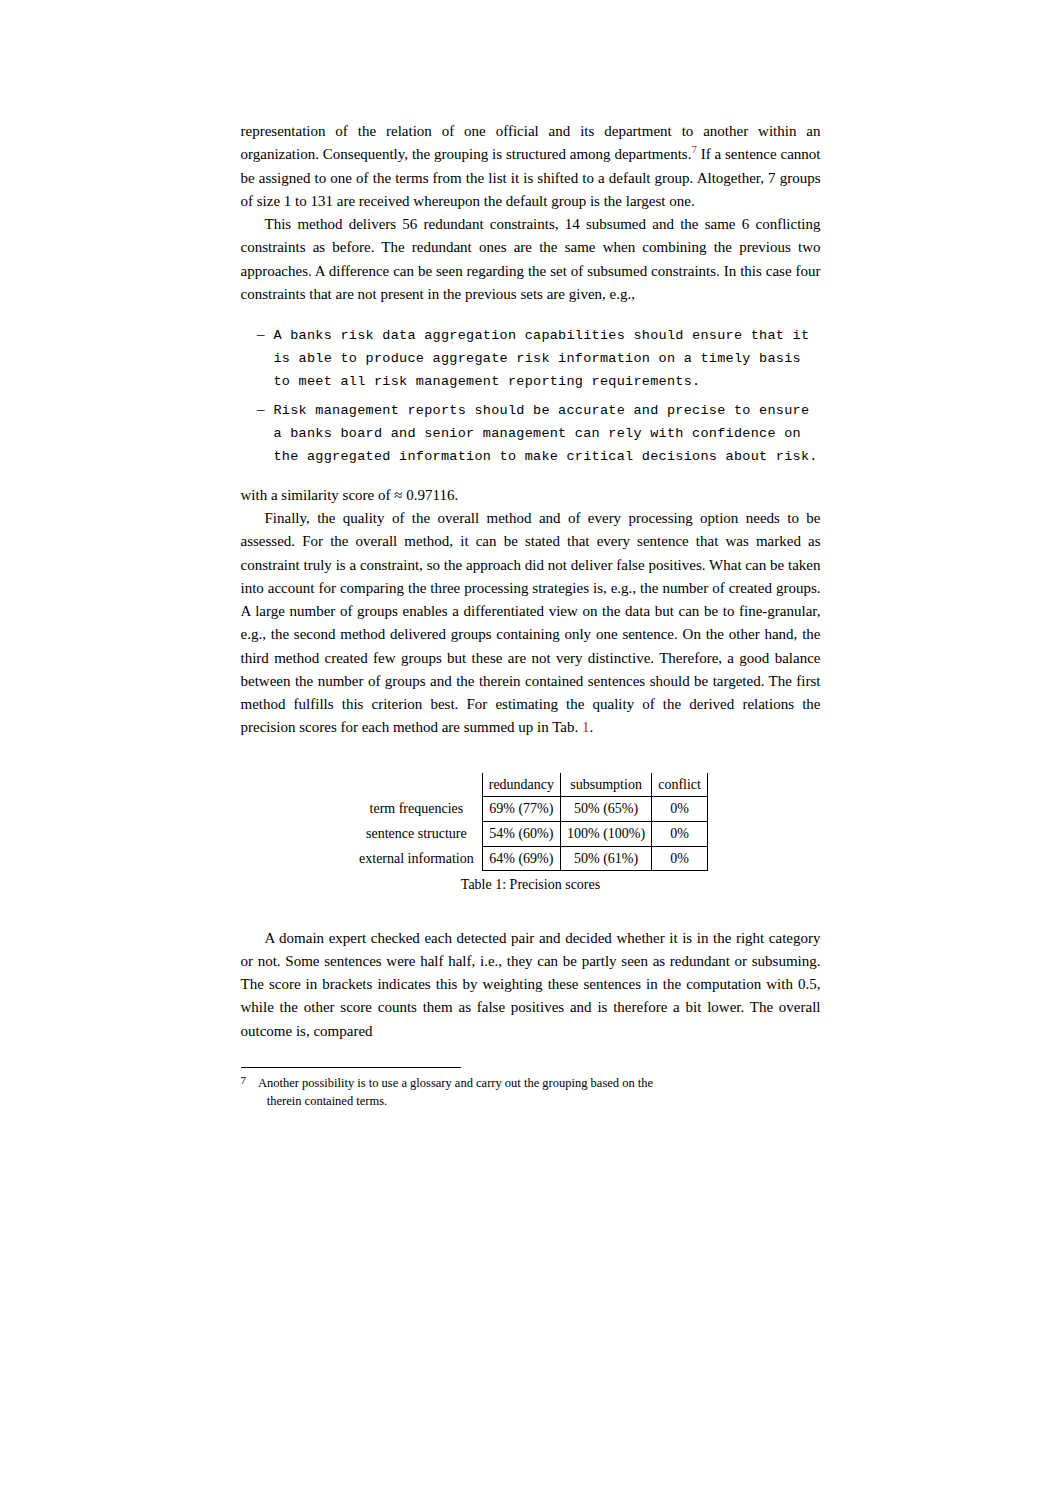representation of the relation of one official and its department to another within an organization. Consequently, the grouping is structured among departments.7 If a sentence cannot be assigned to one of the terms from the list it is shifted to a default group. Altogether, 7 groups of size 1 to 131 are received whereupon the default group is the largest one.
This method delivers 56 redundant constraints, 14 subsumed and the same 6 conflicting constraints as before. The redundant ones are the same when combining the previous two approaches. A difference can be seen regarding the set of subsumed constraints. In this case four constraints that are not present in the previous sets are given, e.g.,
A banks risk data aggregation capabilities should ensure that it is able to produce aggregate risk information on a timely basis to meet all risk management reporting requirements.
Risk management reports should be accurate and precise to ensure a banks board and senior management can rely with confidence on the aggregated information to make critical decisions about risk.
with a similarity score of ≈ 0.97116.
Finally, the quality of the overall method and of every processing option needs to be assessed. For the overall method, it can be stated that every sentence that was marked as constraint truly is a constraint, so the approach did not deliver false positives. What can be taken into account for comparing the three processing strategies is, e.g., the number of created groups. A large number of groups enables a differentiated view on the data but can be to fine-granular, e.g., the second method delivered groups containing only one sentence. On the other hand, the third method created few groups but these are not very distinctive. Therefore, a good balance between the number of groups and the therein contained sentences should be targeted. The first method fulfills this criterion best. For estimating the quality of the derived relations the precision scores for each method are summed up in Tab. 1.
| | redundancy | subsumption | conflict |
| term frequencies | 69% (77%) | 50% (65%) | 0% |
| sentence structure | 54% (60%) | 100% (100%) | 0% |
| external information | 64% (69%) | 50% (61%) | 0% |
Table 1: Precision scores
A domain expert checked each detected pair and decided whether it is in the right category or not. Some sentences were half half, i.e., they can be partly seen as redundant or subsuming. The score in brackets indicates this by weighting these sentences in the computation with 0.5, while the other score counts them as false positives and is therefore a bit lower. The overall outcome is, compared
7 Another possibility is to use a glossary and carry out the grouping based on the therein contained terms.